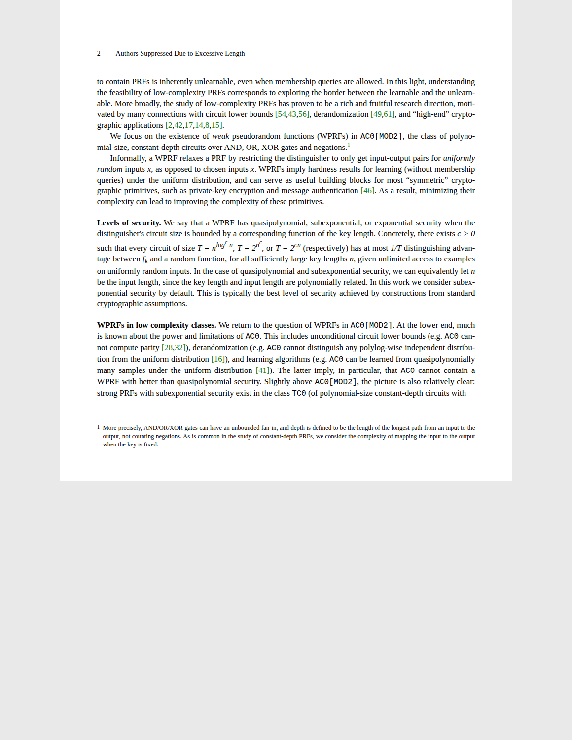2 Authors Suppressed Due to Excessive Length
to contain PRFs is inherently unlearnable, even when membership queries are allowed. In this light, understanding the feasibility of low-complexity PRFs corresponds to exploring the border between the learnable and the unlearnable. More broadly, the study of low-complexity PRFs has proven to be a rich and fruitful research direction, motivated by many connections with circuit lower bounds [54,43,56], derandomization [49,61], and “high-end” cryptographic applications [2,42,17,14,8,15].
We focus on the existence of weak pseudorandom functions (WPRFs) in AC0[MOD2], the class of polynomial-size, constant-depth circuits over AND, OR, XOR gates and negations.1
Informally, a WPRF relaxes a PRF by restricting the distinguisher to only get input-output pairs for uniformly random inputs x, as opposed to chosen inputs x. WPRFs imply hardness results for learning (without membership queries) under the uniform distribution, and can serve as useful building blocks for most “symmetric” cryptographic primitives, such as private-key encryption and message authentication [46]. As a result, minimizing their complexity can lead to improving the complexity of these primitives.
Levels of security. We say that a WPRF has quasipolynomial, subexponential, or exponential security when the distinguisher's circuit size is bounded by a corresponding function of the key length. Concretely, there exists c > 0 such that every circuit of size T = nlogc n, T = 2nc, or T = 2cn (respectively) has at most 1/T distinguishing advantage between fk and a random function, for all sufficiently large key lengths n, given unlimited access to examples on uniformly random inputs. In the case of quasipolynomial and subexponential security, we can equivalently let n be the input length, since the key length and input length are polynomially related. In this work we consider subexponential security by default. This is typically the best level of security achieved by constructions from standard cryptographic assumptions.
WPRFs in low complexity classes. We return to the question of WPRFs in AC0[MOD2]. At the lower end, much is known about the power and limitations of AC0. This includes unconditional circuit lower bounds (e.g. AC0 cannot compute parity [28,32]), derandomization (e.g. AC0 cannot distinguish any polylog-wise independent distribution from the uniform distribution [16]), and learning algorithms (e.g. AC0 can be learned from quasipolynomially many samples under the uniform distribution [41]). The latter imply, in particular, that AC0 cannot contain a WPRF with better than quasipolynomial security. Slightly above AC0[MOD2], the picture is also relatively clear: strong PRFs with subexponential security exist in the class TC0 (of polynomial-size constant-depth circuits with
1
More precisely, AND/OR/XOR gates can have an unbounded fan-in, and depth is defined to be the length of the longest path from an input to the output, not counting negations. As is common in the study of constant-depth PRFs, we consider the complexity of mapping the input to the output when the key is fixed.